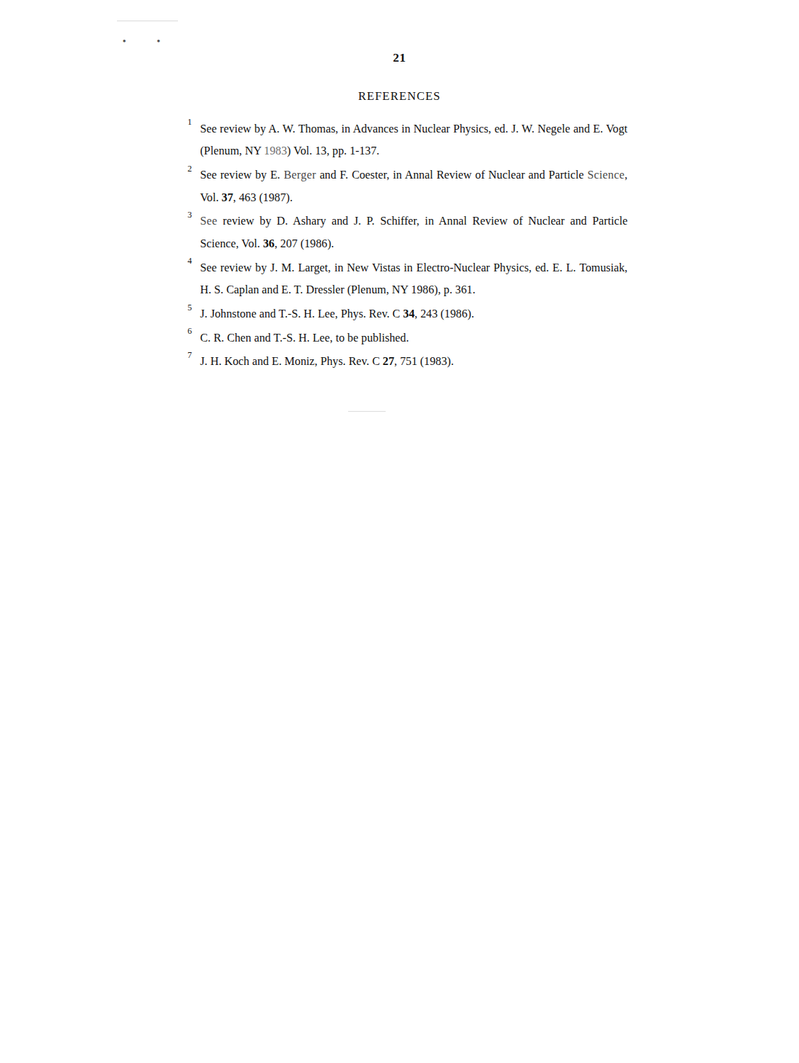••
21
REFERENCES
1 See review by A. W. Thomas, in Advances in Nuclear Physics, ed. J. W. Negele and E. Vogt (Plenum, NY 1983) Vol. 13, pp. 1-137.
2 See review by E. Berger and F. Coester, in Annal Review of Nuclear and Particle Science, Vol. 37, 463 (1987).
3 See review by D. Ashary and J. P. Schiffer, in Annal Review of Nuclear and Particle Science, Vol. 36, 207 (1986).
4 See review by J. M. Larget, in New Vistas in Electro-Nuclear Physics, ed. E. L. Tomusiak, H. S. Caplan and E. T. Dressler (Plenum, NY 1986), p. 361.
5 J. Johnstone and T.-S. H. Lee, Phys. Rev. C 34, 243 (1986).
6 C. R. Chen and T.-S. H. Lee, to be published.
7 J. H. Koch and E. Moniz, Phys. Rev. C 27, 751 (1983).